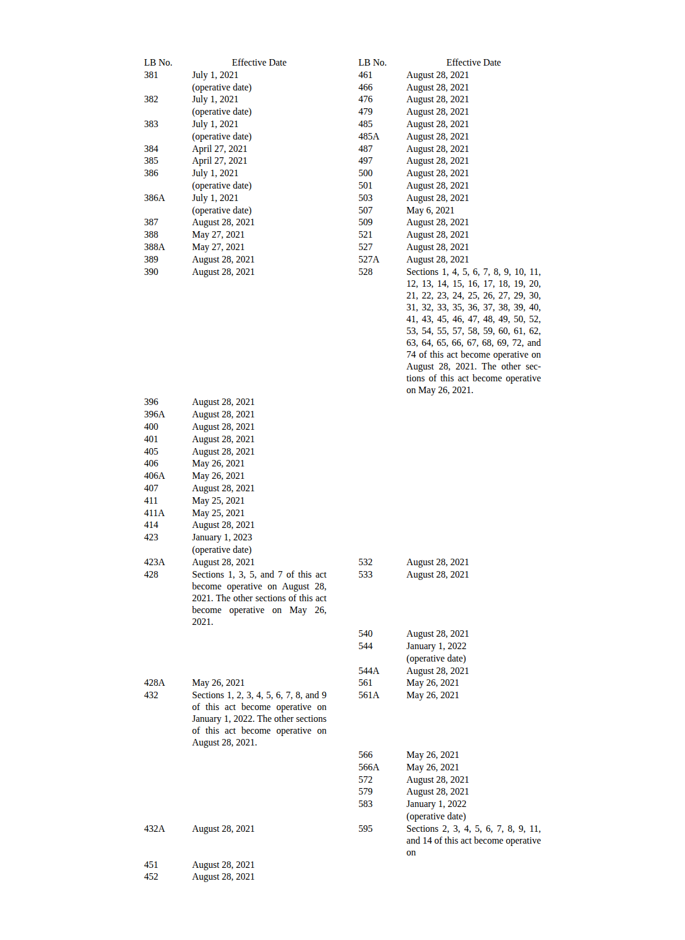| LB No. | Effective Date | | LB No. | Effective Date |
| --- | --- | --- | --- | --- |
| 381 | July 1, 2021 | | 461 | August 28, 2021 |
| | (operative date) | | 466 | August 28, 2021 |
| 382 | July 1, 2021 | | 476 | August 28, 2021 |
| | (operative date) | | 479 | August 28, 2021 |
| 383 | July 1, 2021 | | 485 | August 28, 2021 |
| | (operative date) | | 485A | August 28, 2021 |
| 384 | April 27, 2021 | | 487 | August 28, 2021 |
| 385 | April 27, 2021 | | 497 | August 28, 2021 |
| 386 | July 1, 2021 | | 500 | August 28, 2021 |
| | (operative date) | | 501 | August 28, 2021 |
| 386A | July 1, 2021 | | 503 | August 28, 2021 |
| | (operative date) | | 507 | May 6, 2021 |
| 387 | August 28, 2021 | | 509 | August 28, 2021 |
| 388 | May 27, 2021 | | 521 | August 28, 2021 |
| 388A | May 27, 2021 | | 527 | August 28, 2021 |
| 389 | August 28, 2021 | | 527A | August 28, 2021 |
| 390 | August 28, 2021 | | 528 | Sections 1, 4, 5, 6, 7, 8, 9, 10, 11, 12, 13, 14, 15, 16, 17, 18, 19, 20, 21, 22, 23, 24, 25, 26, 27, 29, 30, 31, 32, 33, 35, 36, 37, 38, 39, 40, 41, 43, 45, 46, 47, 48, 49, 50, 52, 53, 54, 55, 57, 58, 59, 60, 61, 62, 63, 64, 65, 66, 67, 68, 69, 72, and 74 of this act become operative on August 28, 2021. The other sections of this act become operative on May 26, 2021. |
| 396 | August 28, 2021 | | | |
| 396A | August 28, 2021 | | | |
| 400 | August 28, 2021 | | | |
| 401 | August 28, 2021 | | | |
| 405 | August 28, 2021 | | | |
| 406 | May 26, 2021 | | | |
| 406A | May 26, 2021 | | | |
| 407 | August 28, 2021 | | | |
| 411 | May 25, 2021 | | | |
| 411A | May 25, 2021 | | | |
| 414 | August 28, 2021 | | | |
| 423 | January 1, 2023 | | | |
| | (operative date) | | | |
| 423A | August 28, 2021 | | 532 | August 28, 2021 |
| 428 | Sections 1, 3, 5, and 7 of this act become operative on August 28, 2021. The other sections of this act become operative on May 26, 2021. | | 533 | August 28, 2021 |
| | | | 540 | August 28, 2021 |
| | | | 544 | January 1, 2022 |
| | | | | (operative date) |
| | | | 544A | August 28, 2021 |
| 428A | May 26, 2021 | | 561 | May 26, 2021 |
| 432 | Sections 1, 2, 3, 4, 5, 6, 7, 8, and 9 of this act become operative on January 1, 2022. The other sections of this act become operative on August 28, 2021. | | 561A | May 26, 2021 |
| | | | 566 | May 26, 2021 |
| | | | 566A | May 26, 2021 |
| | | | 572 | August 28, 2021 |
| | | | 579 | August 28, 2021 |
| | | | 583 | January 1, 2022 |
| | | | | (operative date) |
| 432A | August 28, 2021 | | 595 | Sections 2, 3, 4, 5, 6, 7, 8, 9, 11, and 14 of this act become operative on |
| 451 | August 28, 2021 | | | |
| 452 | August 28, 2021 | | | |